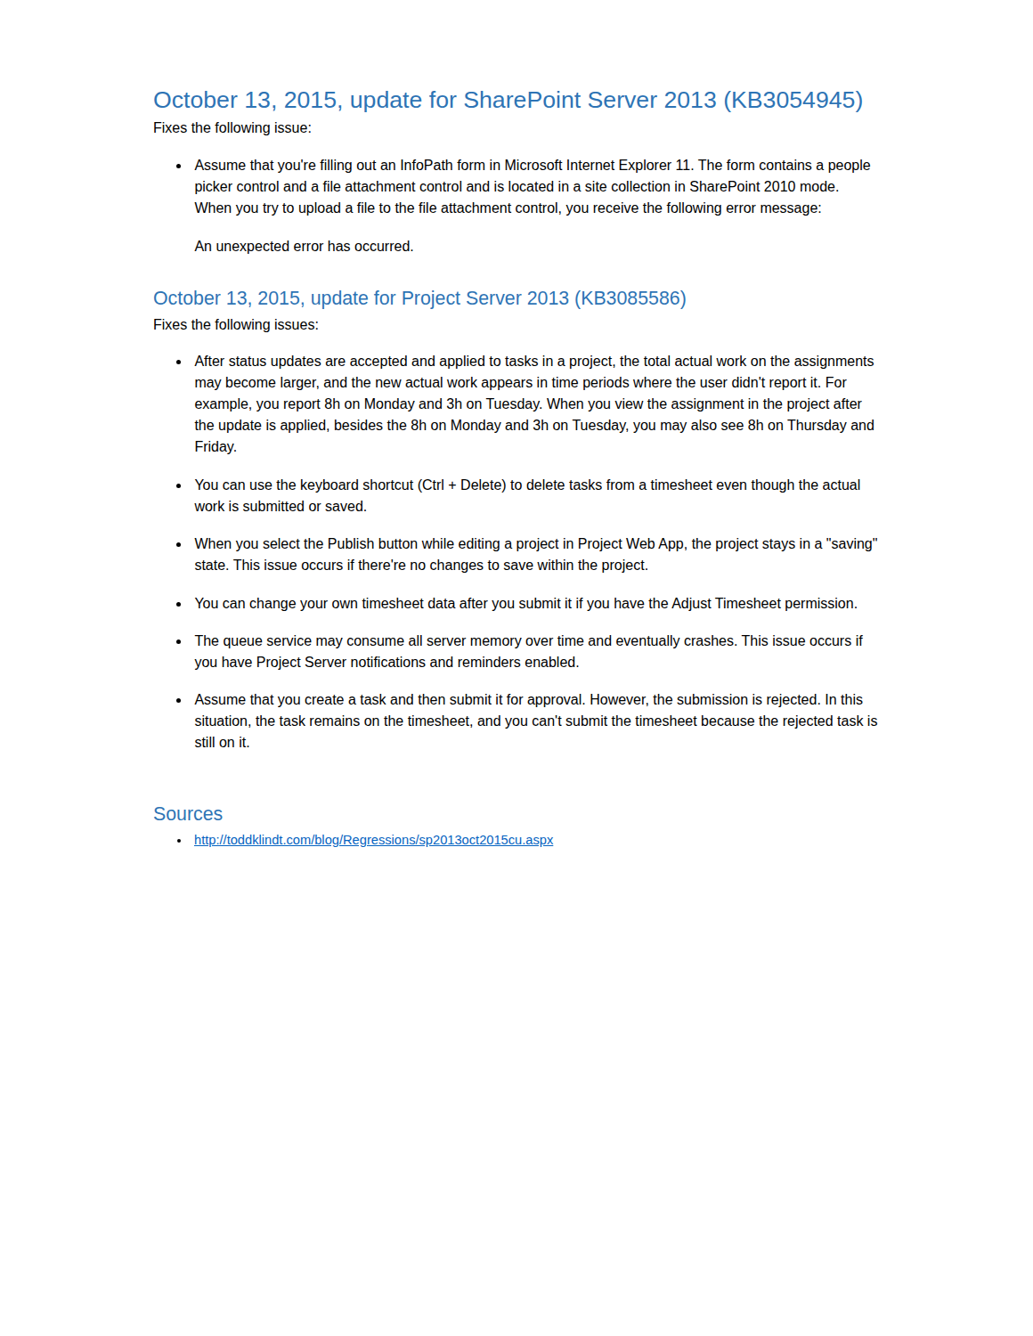October 13, 2015, update for SharePoint Server 2013 (KB3054945)
Fixes the following issue:
Assume that you're filling out an InfoPath form in Microsoft Internet Explorer 11. The form contains a people picker control and a file attachment control and is located in a site collection in SharePoint 2010 mode. When you try to upload a file to the file attachment control, you receive the following error message:
An unexpected error has occurred.
October 13, 2015, update for Project Server 2013 (KB3085586)
Fixes the following issues:
After status updates are accepted and applied to tasks in a project, the total actual work on the assignments may become larger, and the new actual work appears in time periods where the user didn't report it. For example, you report 8h on Monday and 3h on Tuesday. When you view the assignment in the project after the update is applied, besides the 8h on Monday and 3h on Tuesday, you may also see 8h on Thursday and Friday.
You can use the keyboard shortcut (Ctrl + Delete) to delete tasks from a timesheet even though the actual work is submitted or saved.
When you select the Publish button while editing a project in Project Web App, the project stays in a "saving" state. This issue occurs if there're no changes to save within the project.
You can change your own timesheet data after you submit it if you have the Adjust Timesheet permission.
The queue service may consume all server memory over time and eventually crashes. This issue occurs if you have Project Server notifications and reminders enabled.
Assume that you create a task and then submit it for approval. However, the submission is rejected. In this situation, the task remains on the timesheet, and you can't submit the timesheet because the rejected task is still on it.
Sources
http://toddklindt.com/blog/Regressions/sp2013oct2015cu.aspx